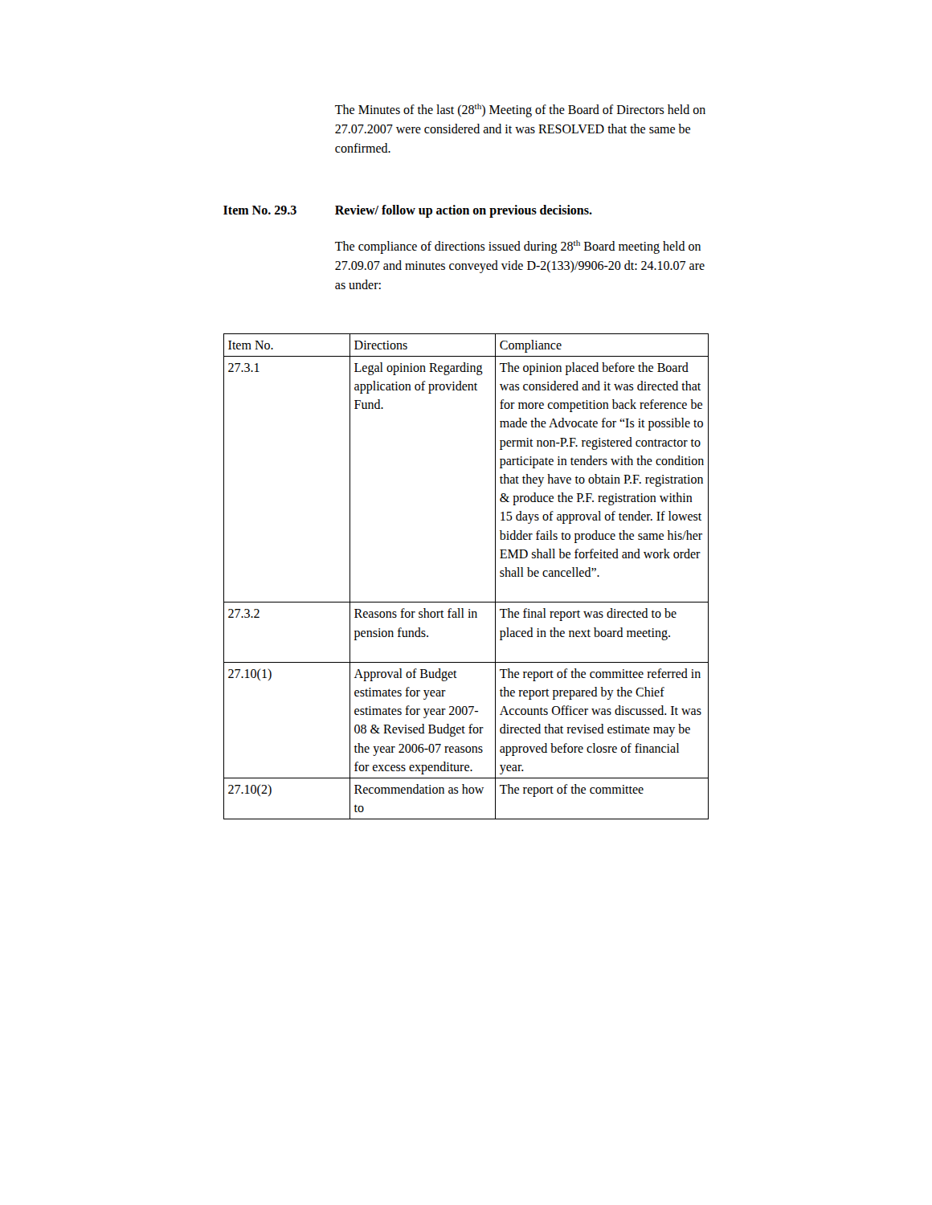The Minutes of the last (28th) Meeting of the Board of Directors held on 27.07.2007 were considered and it was RESOLVED that the same be confirmed.
Item No. 29.3
Review/ follow up action on previous decisions.
The compliance of directions issued during 28th Board meeting held on 27.09.07 and minutes conveyed vide D-2(133)/9906-20 dt: 24.10.07 are as under:
| Item No. | Directions | Compliance |
| 27.3.1 | Legal opinion Regarding application of provident Fund. | The opinion placed before the Board was considered and it was directed that for more competition back reference be made the Advocate for “Is it possible to permit non-P.F. registered contractor to participate in tenders with the condition that they have to obtain P.F. registration & produce the P.F. registration within 15 days of approval of tender. If lowest bidder fails to produce the same his/her EMD shall be forfeited and work order shall be cancelled”. |
| 27.3.2 | Reasons for short fall in pension funds. | The final report was directed to be placed in the next board meeting. |
| 27.10(1) | Approval of Budget estimates for year estimates for year 2007-08 & Revised Budget for the year 2006-07 reasons for excess expenditure. | The report of the committee referred in the report prepared by the Chief Accounts Officer was discussed. It was directed that revised estimate may be approved before closre of financial year. |
| 27.10(2) | Recommendation as how to | The report of the committee |